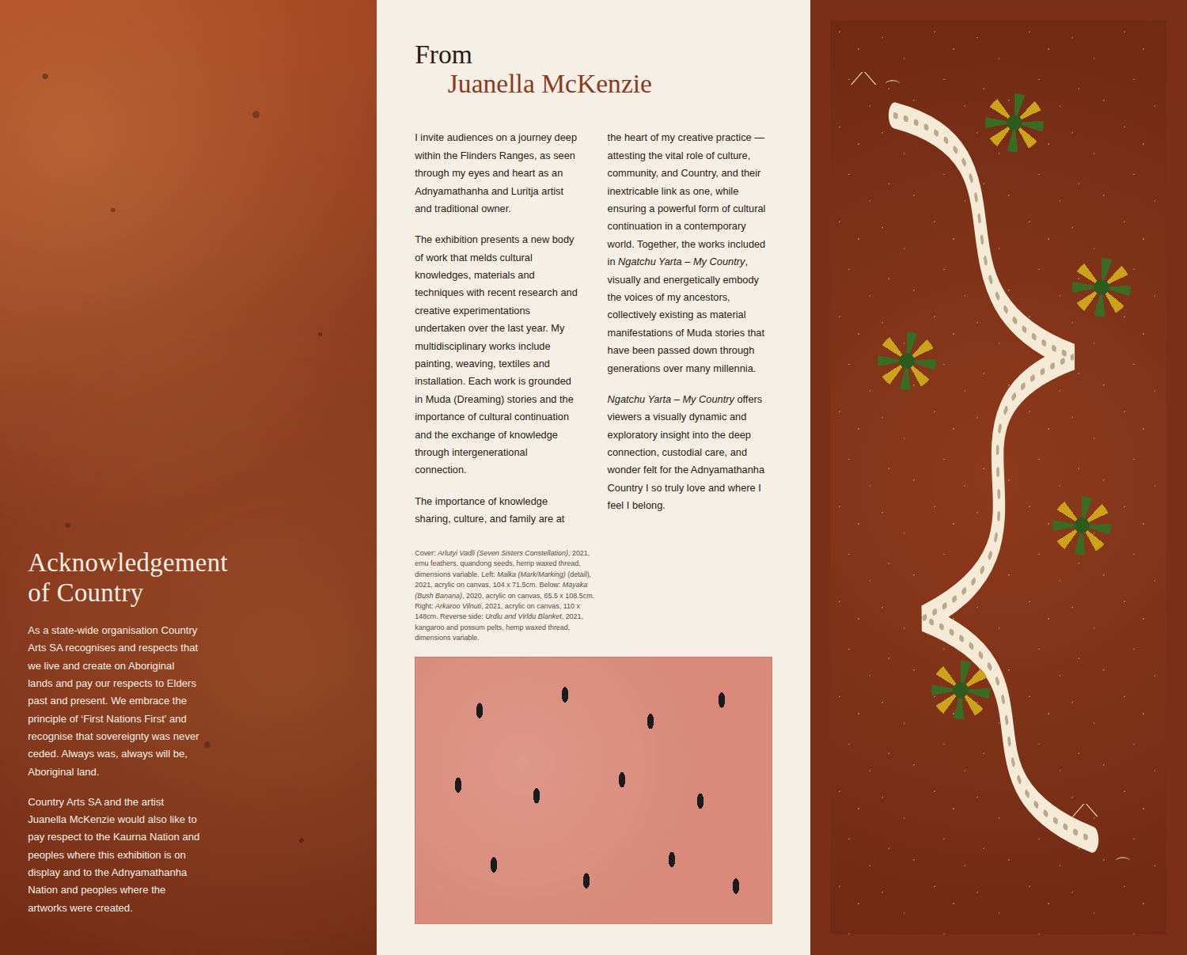Acknowledgement
of Country
As a state-wide organisation Country Arts SA recognises and respects that we live and create on Aboriginal lands and pay our respects to Elders past and present. We embrace the principle of ‘First Nations First’ and recognise that sovereignty was never ceded. Always was, always will be, Aboriginal land.
Country Arts SA and the artist Juanella McKenzie would also like to pay respect to the Kaurna Nation and peoples where this exhibition is on display and to the Adnyamathanha Nation and peoples where the artworks were created.
FromJuanella McKenzie
I invite audiences on a journey deep within the Flinders Ranges, as seen through my eyes and heart as an Adnyamathanha and Luritja artist and traditional owner.
The exhibition presents a new body of work that melds cultural knowledges, materials and techniques with recent research and creative experimentations undertaken over the last year. My multidisciplinary works include painting, weaving, textiles and installation. Each work is grounded in Muda (Dreaming) stories and the importance of cultural continuation and the exchange of knowledge through intergenerational connection.
The importance of knowledge sharing, culture, and family are at the heart of my creative practice — attesting the vital role of culture, community, and Country, and their inextricable link as one, while ensuring a powerful form of cultural continuation in a contemporary world. Together, the works included in Ngatchu Yarta – My Country, visually and energetically embody the voices of my ancestors, collectively existing as material manifestations of Muda stories that have been passed down through generations over many millennia.
Ngatchu Yarta – My Country offers viewers a visually dynamic and exploratory insight into the deep connection, custodial care, and wonder felt for the Adnyamathanha Country I so truly love and where I feel I belong.
Cover: Arlutyi Vadli (Seven Sisters Constellation), 2021, emu feathers, quandong seeds, hemp waxed thread, dimensions variable. Left: Malka (Mark/Marking) (detail), 2021, acrylic on canvas, 104 x 71.5cm. Below: Mayaka (Bush Banana), 2020, acrylic on canvas, 65.5 x 108.5cm. Right: Arkaroo Vilnuti, 2021, acrylic on canvas, 110 x 148cm. Reverse side: Urdlu and Virldu Blanket, 2021, kangaroo and possum pelts, hemp waxed thread, dimensions variable.
⟋⟍ ⌒ ⟋⟍ ⌒